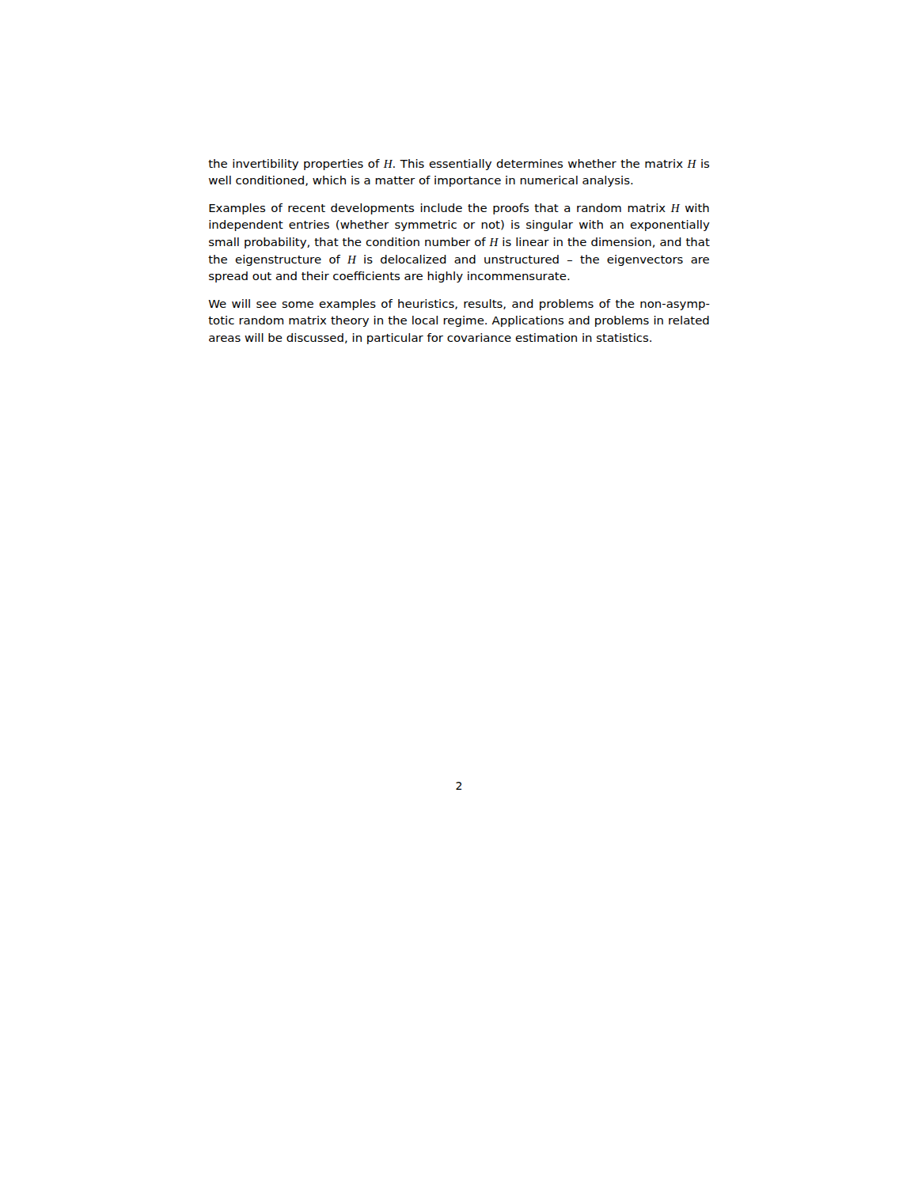the invertibility properties of H. This essentially determines whether the matrix H is well conditioned, which is a matter of importance in numerical analysis.
Examples of recent developments include the proofs that a random matrix H with independent entries (whether symmetric or not) is singular with an exponentially small probability, that the condition number of H is linear in the dimension, and that the eigenstructure of H is delocalized and unstructured – the eigenvectors are spread out and their coefficients are highly incommensurate.
We will see some examples of heuristics, results, and problems of the non-asymptotic random matrix theory in the local regime. Applications and problems in related areas will be discussed, in particular for covariance estimation in statistics.
2